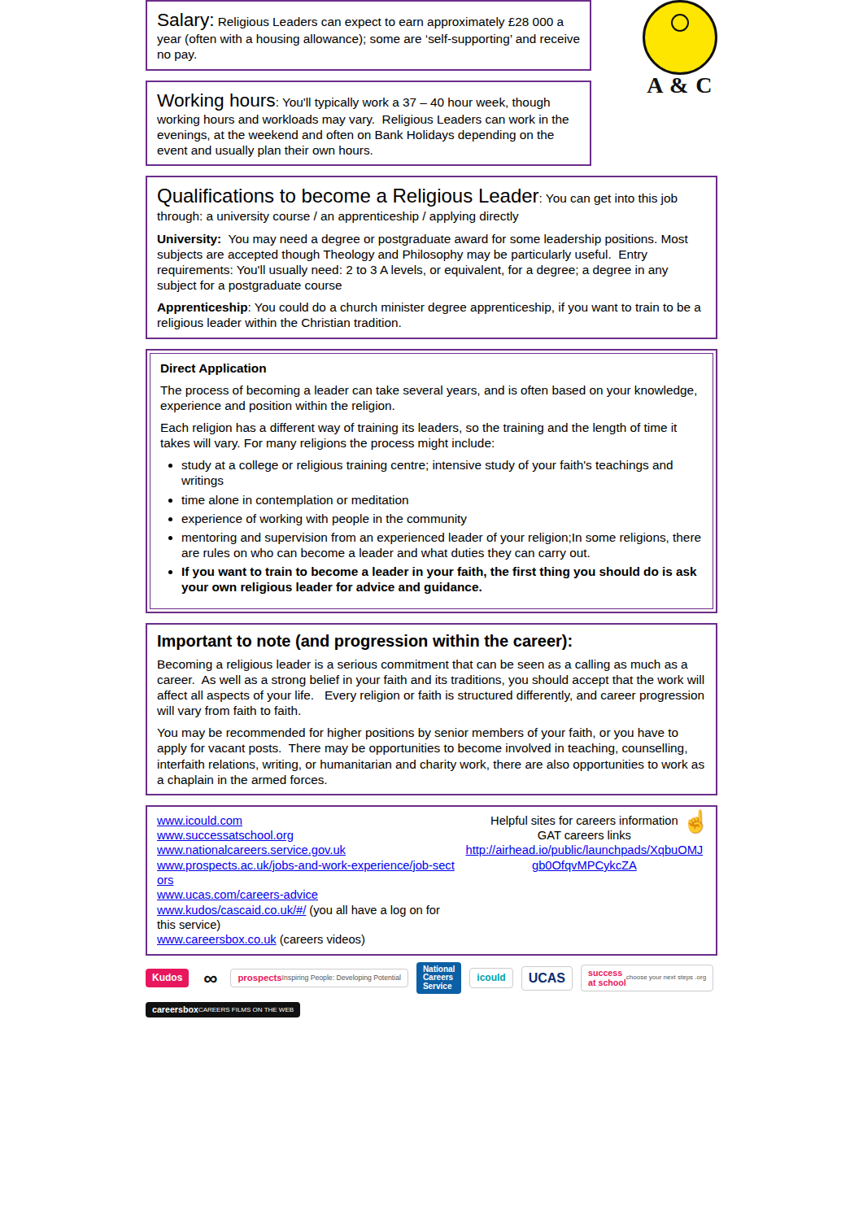A & C
Salary: Religious Leaders can expect to earn approximately £28 000 a year (often with a housing allowance); some are ‘self-supporting’ and receive no pay.
Working hours: You'll typically work a 37 – 40 hour week, though working hours and workloads may vary. Religious Leaders can work in the evenings, at the weekend and often on Bank Holidays depending on the event and usually plan their own hours.
Qualifications to become a Religious Leader: You can get into this job through: a university course / an apprenticeship / applying directly
University: You may need a degree or postgraduate award for some leadership positions. Most subjects are accepted though Theology and Philosophy may be particularly useful. Entry requirements: You'll usually need: 2 to 3 A levels, or equivalent, for a degree; a degree in any subject for a postgraduate course
Apprenticeship: You could do a church minister degree apprenticeship, if you want to train to be a religious leader within the Christian tradition.
Direct Application
The process of becoming a leader can take several years, and is often based on your knowledge, experience and position within the religion.
Each religion has a different way of training its leaders, so the training and the length of time it takes will vary. For many religions the process might include:
study at a college or religious training centre; intensive study of your faith's teachings and writings
time alone in contemplation or meditation
experience of working with people in the community
mentoring and supervision from an experienced leader of your religion;In some religions, there are rules on who can become a leader and what duties they can carry out.
If you want to train to become a leader in your faith, the first thing you should do is ask your own religious leader for advice and guidance.
Important to note (and progression within the career):
Becoming a religious leader is a serious commitment that can be seen as a calling as much as a career. As well as a strong belief in your faith and its traditions, you should accept that the work will affect all aspects of your life. Every religion or faith is structured differently, and career progression will vary from faith to faith.
You may be recommended for higher positions by senior members of your faith, or you have to apply for vacant posts. There may be opportunities to become involved in teaching, counselling, interfaith relations, writing, or humanitarian and charity work, there are also opportunities to work as a chaplain in the armed forces.
www.icould.com
www.successatschool.org
www.nationalcareers.service.gov.uk
www.prospects.ac.uk/jobs-and-work-experience/job-sectors
www.ucas.com/careers-advice
www.kudos/cascaid.co.uk/#/ (you all have a log on for this service)
www.careersbox.co.uk (careers videos)
☝
Helpful sites for careers information
GAT careers links
http://airhead.io/public/launchpads/XqbuOMJgb0OfqvMPCykcZA
Kudos ∞ prospectsInspiring People: Developing Potential National
Careers
Service icould UCAS success
at schoolchoose your next steps .org careersboxCAREERS FILMS ON THE WEB